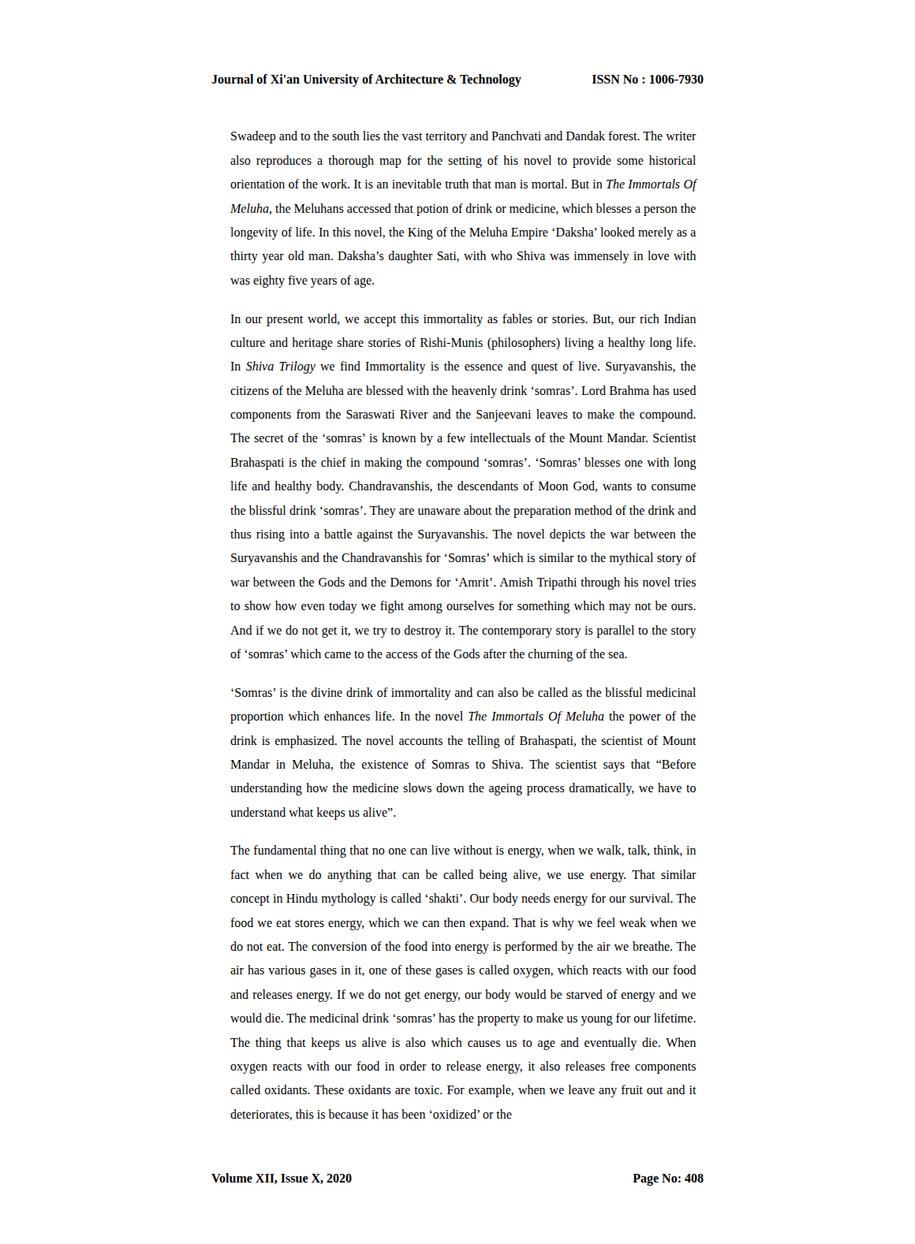Journal of Xi'an University of Architecture & Technology
ISSN No : 1006-7930
Swadeep and to the south lies the vast territory and Panchvati and Dandak forest. The writer also reproduces a thorough map for the setting of his novel to provide some historical orientation of the work. It is an inevitable truth that man is mortal. But in The Immortals Of Meluha, the Meluhans accessed that potion of drink or medicine, which blesses a person the longevity of life. In this novel, the King of the Meluha Empire ‘Daksha’ looked merely as a thirty year old man. Daksha’s daughter Sati, with who Shiva was immensely in love with was eighty five years of age.
In our present world, we accept this immortality as fables or stories. But, our rich Indian culture and heritage share stories of Rishi-Munis (philosophers) living a healthy long life. In Shiva Trilogy we find Immortality is the essence and quest of live. Suryavanshis, the citizens of the Meluha are blessed with the heavenly drink ‘somras’. Lord Brahma has used components from the Saraswati River and the Sanjeevani leaves to make the compound. The secret of the ‘somras’ is known by a few intellectuals of the Mount Mandar. Scientist Brahaspati is the chief in making the compound ‘somras’. ‘Somras’ blesses one with long life and healthy body. Chandravanshis, the descendants of Moon God, wants to consume the blissful drink ‘somras’. They are unaware about the preparation method of the drink and thus rising into a battle against the Suryavanshis. The novel depicts the war between the Suryavanshis and the Chandravanshis for ‘Somras’ which is similar to the mythical story of war between the Gods and the Demons for ‘Amrit’. Amish Tripathi through his novel tries to show how even today we fight among ourselves for something which may not be ours. And if we do not get it, we try to destroy it. The contemporary story is parallel to the story of ‘somras’ which came to the access of the Gods after the churning of the sea.
‘Somras’ is the divine drink of immortality and can also be called as the blissful medicinal proportion which enhances life. In the novel The Immortals Of Meluha the power of the drink is emphasized. The novel accounts the telling of Brahaspati, the scientist of Mount Mandar in Meluha, the existence of Somras to Shiva. The scientist says that “Before understanding how the medicine slows down the ageing process dramatically, we have to understand what keeps us alive”.
The fundamental thing that no one can live without is energy, when we walk, talk, think, in fact when we do anything that can be called being alive, we use energy. That similar concept in Hindu mythology is called ‘shakti’. Our body needs energy for our survival. The food we eat stores energy, which we can then expand. That is why we feel weak when we do not eat. The conversion of the food into energy is performed by the air we breathe. The air has various gases in it, one of these gases is called oxygen, which reacts with our food and releases energy. If we do not get energy, our body would be starved of energy and we would die. The medicinal drink ‘somras’ has the property to make us young for our lifetime. The thing that keeps us alive is also which causes us to age and eventually die. When oxygen reacts with our food in order to release energy, it also releases free components called oxidants. These oxidants are toxic. For example, when we leave any fruit out and it deteriorates, this is because it has been ‘oxidized’ or the
Volume XII, Issue X, 2020
Page No: 408